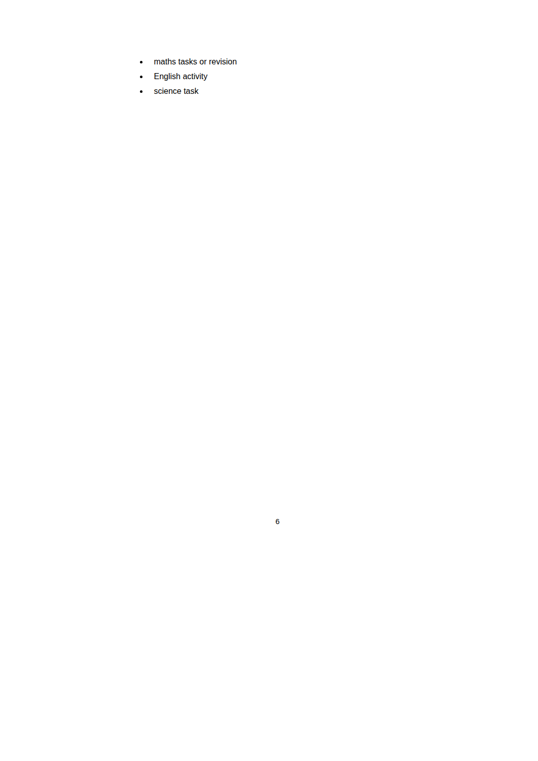maths tasks or revision
English activity
science task
6